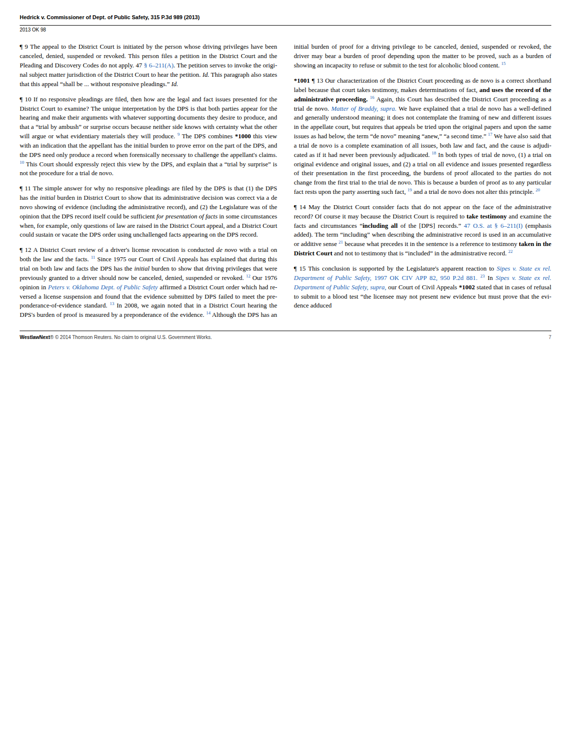Hedrick v. Commissioner of Dept. of Public Safety, 315 P.3d 989 (2013)
2013 OK 98
¶ 9 The appeal to the District Court is initiated by the person whose driving privileges have been canceled, denied, suspended or revoked. This person files a petition in the District Court and the Pleading and Discovery Codes do not apply. 47 § 6–211(A). The petition serves to invoke the original subject matter jurisdiction of the District Court to hear the petition. Id. This paragraph also states that this appeal “shall be ... without responsive pleadings.” Id.
¶ 10 If no responsive pleadings are filed, then how are the legal and fact issues presented for the District Court to examine? The unique interpretation by the DPS is that both parties appear for the hearing and make their arguments with whatever supporting documents they desire to produce, and that a “trial by ambush” or surprise occurs because neither side knows with certainty what the other will argue or what evidentiary materials they will produce. 9 The DPS combines *1000 this view with an indication that the appellant has the initial burden to prove error on the part of the DPS, and the DPS need only produce a record when forensically necessary to challenge the appellant's claims. 10 This Court should expressly reject this view by the DPS, and explain that a “trial by surprise” is not the procedure for a trial de novo.
¶ 11 The simple answer for why no responsive pleadings are filed by the DPS is that (1) the DPS has the initial burden in District Court to show that its administrative decision was correct via a de novo showing of evidence (including the administrative record), and (2) the Legislature was of the opinion that the DPS record itself could be sufficient for presentation of facts in some circumstances when, for example, only questions of law are raised in the District Court appeal, and a District Court could sustain or vacate the DPS order using unchallenged facts appearing on the DPS record.
¶ 12 A District Court review of a driver's license revocation is conducted de novo with a trial on both the law and the facts. 11 Since 1975 our Court of Civil Appeals has explained that during this trial on both law and facts the DPS has the initial burden to show that driving privileges that were previously granted to a driver should now be canceled, denied, suspended or revoked. 12 Our 1976 opinion in Peters v. Oklahoma Dept. of Public Safety affirmed a District Court order which had reversed a license suspension and found that the evidence submitted by DPS failed to meet the preponderance-of-evidence standard. 13 In 2008, we again noted that in a District Court hearing the DPS's burden of proof is measured by a preponderance of the evidence. 14 Although the DPS has an initial burden of proof for a driving privilege to be canceled, denied, suspended or revoked, the driver may bear a burden of proof depending upon the matter to be proved, such as a burden of showing an incapacity to refuse or submit to the test for alcoholic blood content. 15
*1001 ¶ 13 Our characterization of the District Court proceeding as de novo is a correct shorthand label because that court takes testimony, makes determinations of fact, and uses the record of the administrative proceeding. 16 Again, this Court has described the District Court proceeding as a trial de novo. Matter of Braddy, supra. We have explained that a trial de novo has a well-defined and generally understood meaning; it does not contemplate the framing of new and different issues in the appellate court, but requires that appeals be tried upon the original papers and upon the same issues as had below, the term “de novo” meaning “anew,” “a second time.” 17 We have also said that a trial de novo is a complete examination of all issues, both law and fact, and the cause is adjudicated as if it had never been previously adjudicated. 18 In both types of trial de novo, (1) a trial on original evidence and original issues, and (2) a trial on all evidence and issues presented regardless of their presentation in the first proceeding, the burdens of proof allocated to the parties do not change from the first trial to the trial de novo. This is because a burden of proof as to any particular fact rests upon the party asserting such fact, 19 and a trial de novo does not alter this principle. 20
¶ 14 May the District Court consider facts that do not appear on the face of the administrative record? Of course it may because the District Court is required to take testimony and examine the facts and circumstances “including all of the [DPS] records.” 47 O.S. at § 6–211(I) (emphasis added). The term “including” when describing the administrative record is used in an accumulative or additive sense 21 because what precedes it in the sentence is a reference to testimony taken in the District Court and not to testimony that is “included” in the administrative record. 22
¶ 15 This conclusion is supported by the Legislature's apparent reaction to Sipes v. State ex rel. Department of Public Safety, 1997 OK CIV APP 82, 950 P.2d 881. 23 In Sipes v. State ex rel. Department of Public Safety, supra, our Court of Civil Appeals *1002 stated that in cases of refusal to submit to a blood test “the licensee may not present new evidence but must prove that the evidence adduced
WestlawNext® © 2014 Thomson Reuters. No claim to original U.S. Government Works.
7